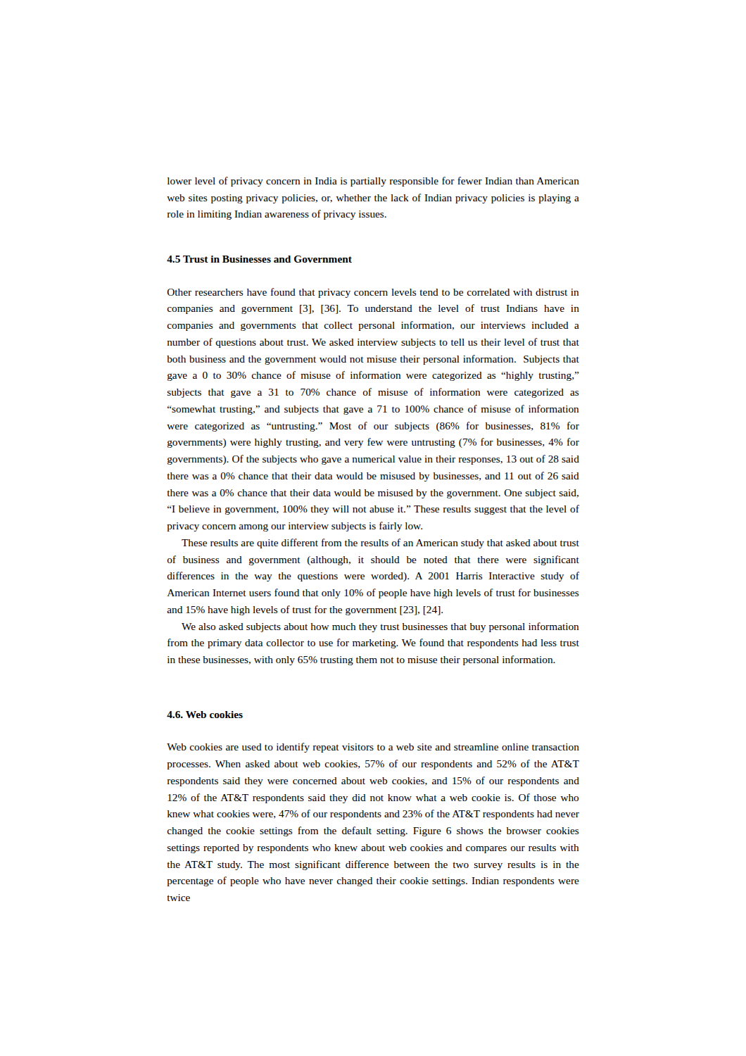lower level of privacy concern in India is partially responsible for fewer Indian than American web sites posting privacy policies, or, whether the lack of Indian privacy policies is playing a role in limiting Indian awareness of privacy issues.
4.5 Trust in Businesses and Government
Other researchers have found that privacy concern levels tend to be correlated with distrust in companies and government [3], [36]. To understand the level of trust Indians have in companies and governments that collect personal information, our interviews included a number of questions about trust. We asked interview subjects to tell us their level of trust that both business and the government would not misuse their personal information. Subjects that gave a 0 to 30% chance of misuse of information were categorized as “highly trusting,” subjects that gave a 31 to 70% chance of misuse of information were categorized as “somewhat trusting,” and subjects that gave a 71 to 100% chance of misuse of information were categorized as “untrusting.” Most of our subjects (86% for businesses, 81% for governments) were highly trusting, and very few were untrusting (7% for businesses, 4% for governments). Of the subjects who gave a numerical value in their responses, 13 out of 28 said there was a 0% chance that their data would be misused by businesses, and 11 out of 26 said there was a 0% chance that their data would be misused by the government. One subject said, “I believe in government, 100% they will not abuse it.” These results suggest that the level of privacy concern among our interview subjects is fairly low.
These results are quite different from the results of an American study that asked about trust of business and government (although, it should be noted that there were significant differences in the way the questions were worded). A 2001 Harris Interactive study of American Internet users found that only 10% of people have high levels of trust for businesses and 15% have high levels of trust for the government [23], [24].
We also asked subjects about how much they trust businesses that buy personal information from the primary data collector to use for marketing. We found that respondents had less trust in these businesses, with only 65% trusting them not to misuse their personal information.
4.6. Web cookies
Web cookies are used to identify repeat visitors to a web site and streamline online transaction processes. When asked about web cookies, 57% of our respondents and 52% of the AT&T respondents said they were concerned about web cookies, and 15% of our respondents and 12% of the AT&T respondents said they did not know what a web cookie is. Of those who knew what cookies were, 47% of our respondents and 23% of the AT&T respondents had never changed the cookie settings from the default setting. Figure 6 shows the browser cookies settings reported by respondents who knew about web cookies and compares our results with the AT&T study. The most significant difference between the two survey results is in the percentage of people who have never changed their cookie settings. Indian respondents were twice